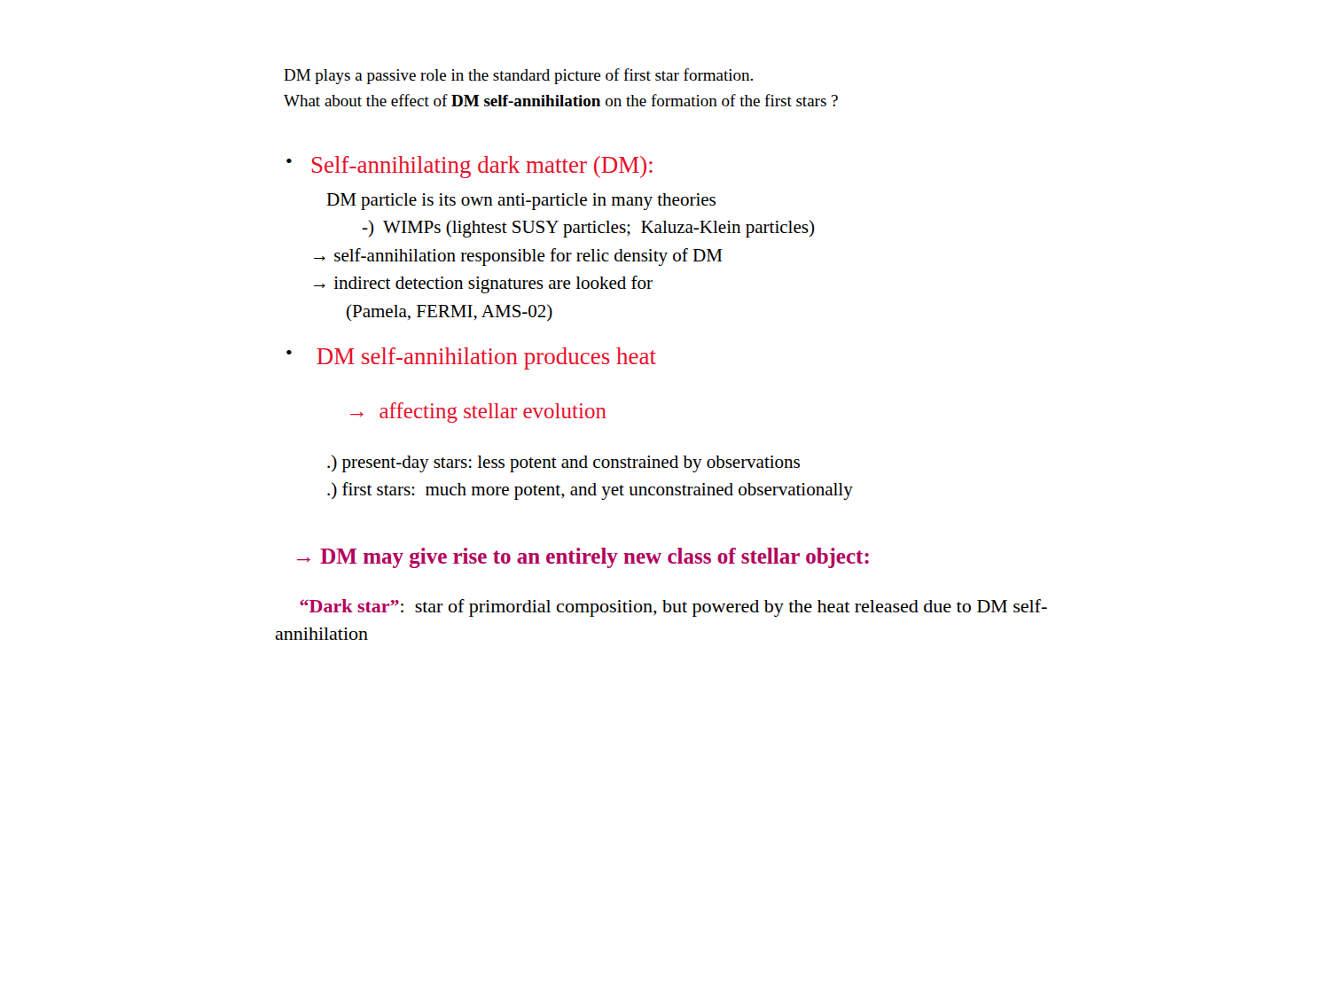DM plays a passive role in the standard picture of first star formation.
What about the effect of DM self-annihilation on the formation of the first stars ?
Self-annihilating dark matter (DM):
DM particle is its own anti-particle in many theories
-) WIMPs (lightest SUSY particles; Kaluza-Klein particles)
→ self-annihilation responsible for relic density of DM
→ indirect detection signatures are looked for
(Pamela, FERMI, AMS-02)
DM self-annihilation produces heat
→ affecting stellar evolution
.) present-day stars: less potent and constrained by observations
.) first stars: much more potent, and yet unconstrained observationally
→ DM may give rise to an entirely new class of stellar object:
“Dark star”: star of primordial composition, but powered by the heat released due to DM self-annihilation